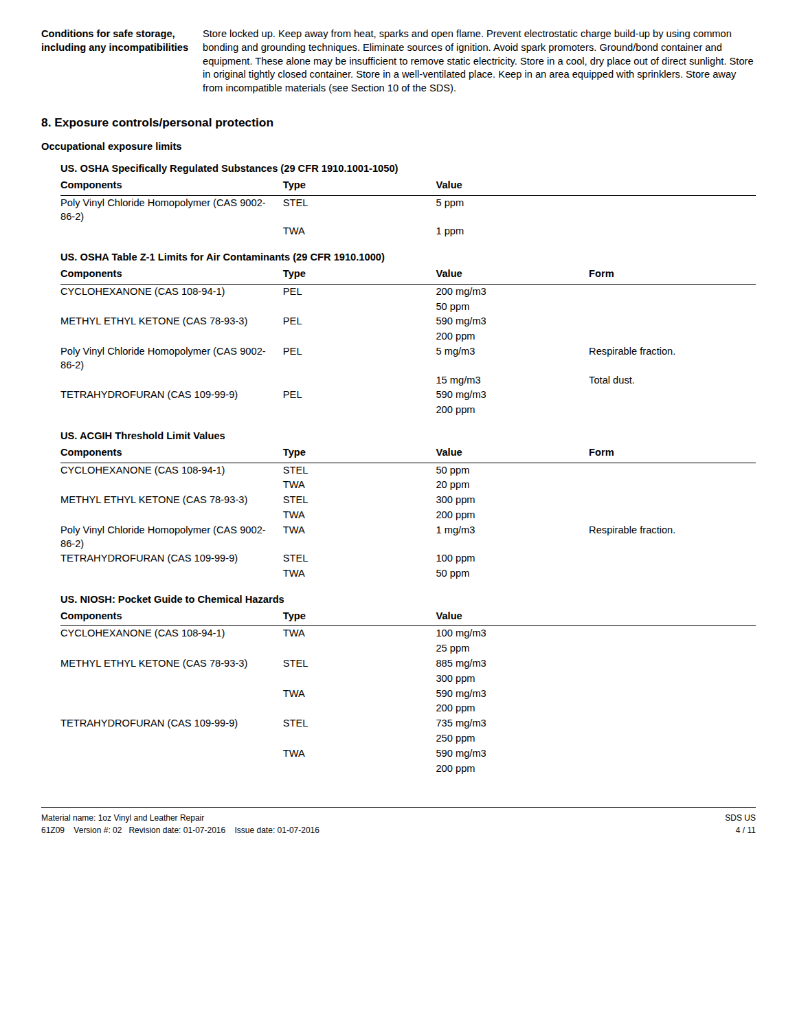Conditions for safe storage, including any incompatibilities
Store locked up. Keep away from heat, sparks and open flame. Prevent electrostatic charge build-up by using common bonding and grounding techniques. Eliminate sources of ignition. Avoid spark promoters. Ground/bond container and equipment. These alone may be insufficient to remove static electricity. Store in a cool, dry place out of direct sunlight. Store in original tightly closed container. Store in a well-ventilated place. Keep in an area equipped with sprinklers. Store away from incompatible materials (see Section 10 of the SDS).
8. Exposure controls/personal protection
Occupational exposure limits
US. OSHA Specifically Regulated Substances (29 CFR 1910.1001-1050)
| Components | Type | Value | |
| --- | --- | --- | --- |
| Poly Vinyl Chloride Homopolymer (CAS 9002-86-2) | STEL | 5 ppm | |
| | TWA | 1 ppm | |
US. OSHA Table Z-1 Limits for Air Contaminants (29 CFR 1910.1000)
| Components | Type | Value | Form |
| --- | --- | --- | --- |
| CYCLOHEXANONE (CAS 108-94-1) | PEL | 200 mg/m3 | |
| | | 50 ppm | |
| METHYL ETHYL KETONE (CAS 78-93-3) | PEL | 590 mg/m3 | |
| | | 200 ppm | |
| Poly Vinyl Chloride Homopolymer (CAS 9002-86-2) | PEL | 5 mg/m3 | Respirable fraction. |
| | | 15 mg/m3 | Total dust. |
| TETRAHYDROFURAN (CAS 109-99-9) | PEL | 590 mg/m3 | |
| | | 200 ppm | |
US. ACGIH Threshold Limit Values
| Components | Type | Value | Form |
| --- | --- | --- | --- |
| CYCLOHEXANONE (CAS 108-94-1) | STEL | 50 ppm | |
| | TWA | 20 ppm | |
| METHYL ETHYL KETONE (CAS 78-93-3) | STEL | 300 ppm | |
| | TWA | 200 ppm | |
| Poly Vinyl Chloride Homopolymer (CAS 9002-86-2) | TWA | 1 mg/m3 | Respirable fraction. |
| TETRAHYDROFURAN (CAS 109-99-9) | STEL | 100 ppm | |
| | TWA | 50 ppm | |
US. NIOSH: Pocket Guide to Chemical Hazards
| Components | Type | Value | |
| --- | --- | --- | --- |
| CYCLOHEXANONE (CAS 108-94-1) | TWA | 100 mg/m3 | |
| | | 25 ppm | |
| METHYL ETHYL KETONE (CAS 78-93-3) | STEL | 885 mg/m3 | |
| | | 300 ppm | |
| | TWA | 590 mg/m3 | |
| | | 200 ppm | |
| TETRAHYDROFURAN (CAS 109-99-9) | STEL | 735 mg/m3 | |
| | | 250 ppm | |
| | TWA | 590 mg/m3 | |
| | | 200 ppm | |
Material name: 1oz Vinyl and Leather Repair
61Z09 Version #: 02 Revision date: 01-07-2016 Issue date: 01-07-2016
SDS US
4 / 11